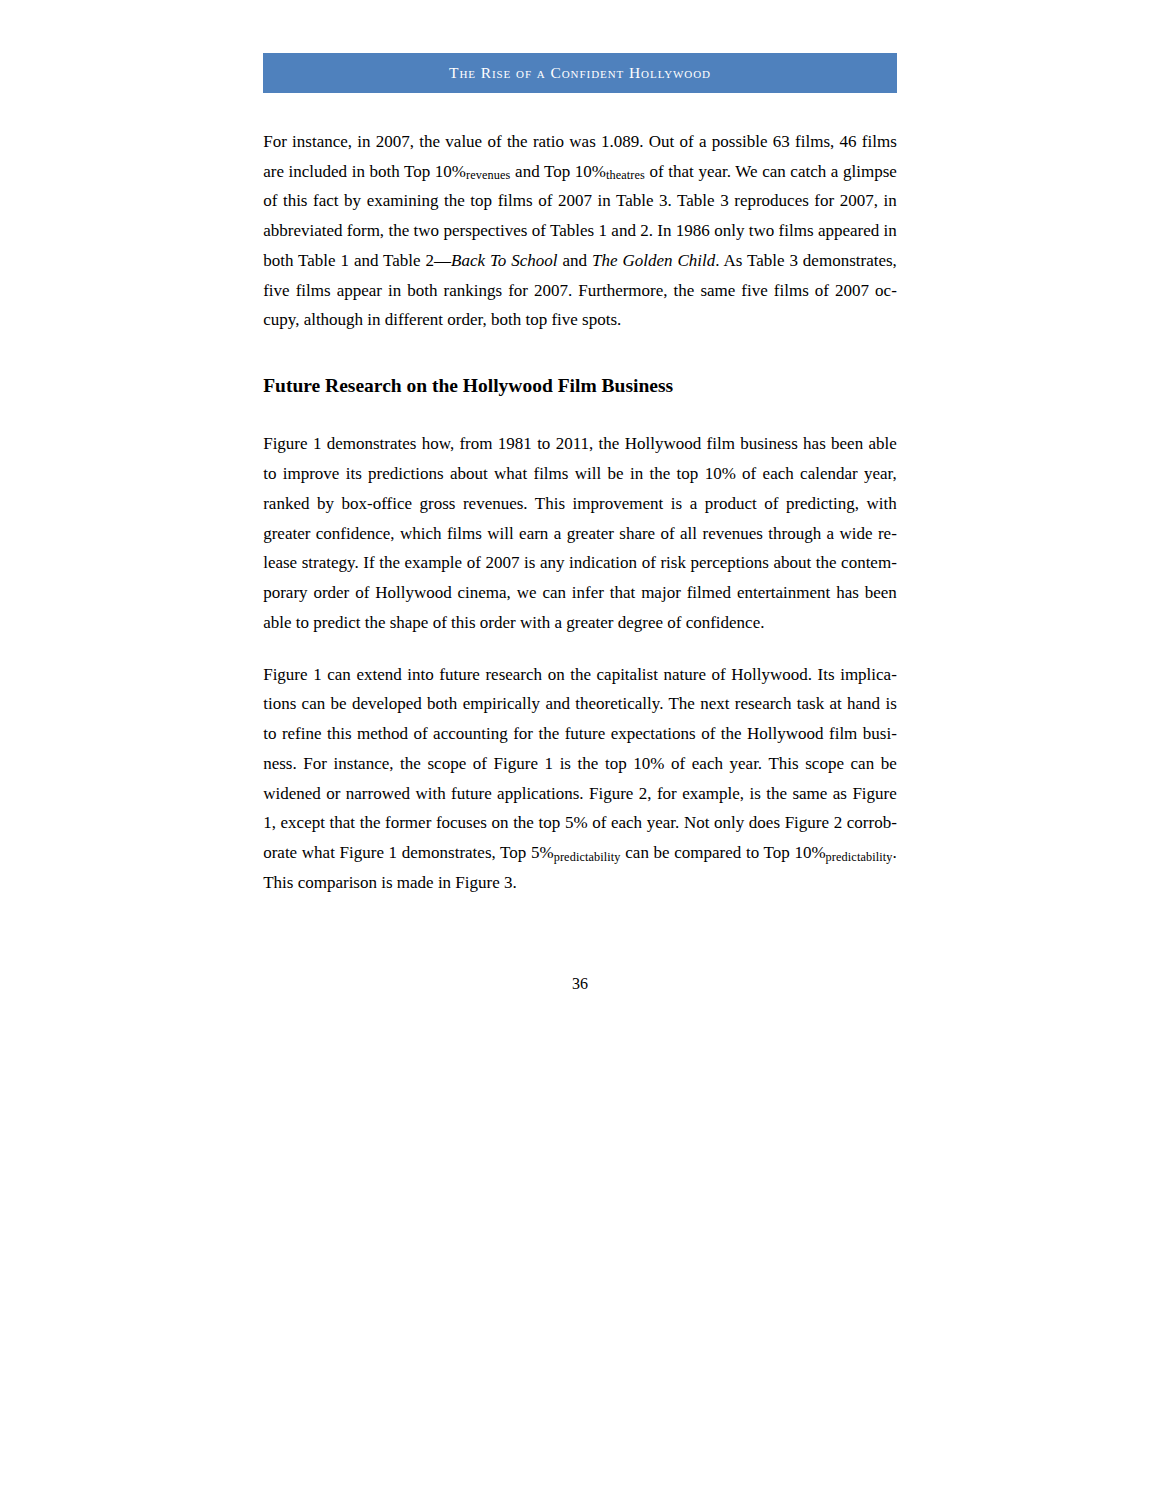The Rise of a Confident Hollywood
For instance, in 2007, the value of the ratio was 1.089. Out of a possible 63 films, 46 films are included in both Top 10%revenues and Top 10%theatres of that year. We can catch a glimpse of this fact by examining the top films of 2007 in Table 3. Table 3 reproduces for 2007, in abbreviated form, the two perspectives of Tables 1 and 2. In 1986 only two films appeared in both Table 1 and Table 2—Back To School and The Golden Child. As Table 3 demonstrates, five films appear in both rankings for 2007. Furthermore, the same five films of 2007 occupy, although in different order, both top five spots.
Future Research on the Hollywood Film Business
Figure 1 demonstrates how, from 1981 to 2011, the Hollywood film business has been able to improve its predictions about what films will be in the top 10% of each calendar year, ranked by box-office gross revenues. This improvement is a product of predicting, with greater confidence, which films will earn a greater share of all revenues through a wide release strategy. If the example of 2007 is any indication of risk perceptions about the contemporary order of Hollywood cinema, we can infer that major filmed entertainment has been able to predict the shape of this order with a greater degree of confidence.
Figure 1 can extend into future research on the capitalist nature of Hollywood. Its implications can be developed both empirically and theoretically. The next research task at hand is to refine this method of accounting for the future expectations of the Hollywood film business. For instance, the scope of Figure 1 is the top 10% of each year. This scope can be widened or narrowed with future applications. Figure 2, for example, is the same as Figure 1, except that the former focuses on the top 5% of each year. Not only does Figure 2 corroborate what Figure 1 demonstrates, Top 5%predictability can be compared to Top 10%predictability. This comparison is made in Figure 3.
36